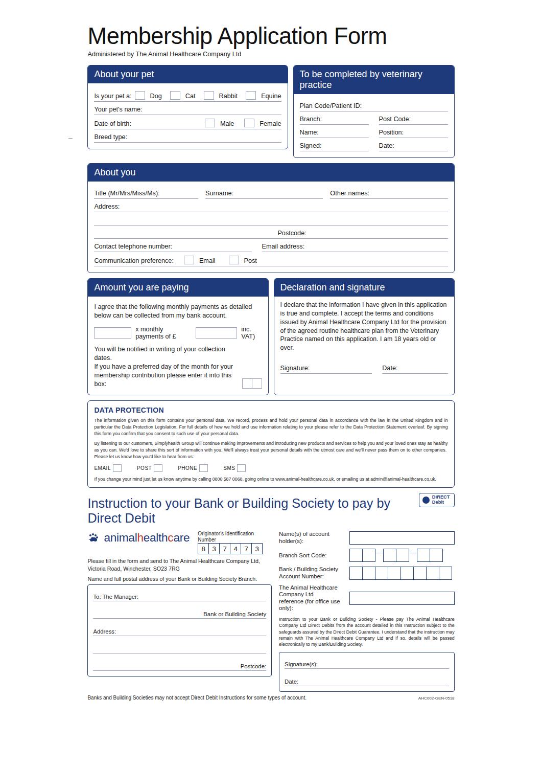Membership Application Form
Administered by The Animal Healthcare Company Ltd
About your pet
Is your pet a: Dog Cat Rabbit Equine
Your pet's name:
Date of birth: Male Female
Breed type:
To be completed by veterinary practice
Plan Code/Patient ID:
Branch:
Post Code:
Name:
Position:
Signed:
Date:
About you
Title (Mr/Mrs/Miss/Ms):
Surname:
Other names:
Address:
Postcode:
Contact telephone number:
Email address:
Communication preference: Email Post
Amount you are paying
I agree that the following monthly payments as detailed below can be collected from my bank account.
x monthly payments of £ inc. VAT)
You will be notified in writing of your collection dates.
If you have a preferred day of the month for your
membership contribution please enter it into this box:
Declaration and signature
I declare that the information I have given in this application is true and complete. I accept the terms and conditions issued by Animal Healthcare Company Ltd for the provision of the agreed routine healthcare plan from the Veterinary Practice named on this application. I am 18 years old or over.
Signature:
Date:
DATA PROTECTION
The information given on this form contains your personal data. We record, process and hold your personal data in accordance with the law in the United Kingdom and in particular the Data Protection Legislation. For full details of how we hold and use information relating to your please refer to the Data Protection Statement overleaf. By signing this form you confirm that you consent to such use of your personal data.
By listening to our customers, Simplyhealth Group will continue making improvements and introducing new products and services to help you and your loved ones stay as healthy as you can. We'd love to share this sort of information with you. We'll always treat your personal details with the utmost care and we'll never pass them on to other companies. Please let us know how you'd like to hear from us:
EMAIL POST PHONE SMS
If you change your mind just let us know anytime by calling 0800 587 0068, going online to www.animal-healthcare.co.uk, or emailing us at admin@animal-healthcare.co.uk.
Instruction to your Bank or Building Society to pay by Direct Debit
DIRECT
Debit
animalhealthcare
Originator's Identification Number
837473
Please fill in the form and send to The Animal Healthcare Company Ltd,
Victoria Road, Winchester, SO23 7RG
Name and full postal address of your Bank or Building Society Branch.
To: The Manager:
Bank or Building Society
Address:
Postcode:
Name(s) of account
holder(s):
Branch Sort Code:
— —
Bank / Building Society
Account Number:
The Animal Healthcare Company Ltd
reference (for office use only):
Instruction to your Bank or Building Society - Please pay The Animal Healthcare Company Ltd Direct Debits from the account detailed in this Instruction subject to the safeguards assured by the Direct Debit Guarantee. I understand that the instruction may remain with The Animal Healthcare Company Ltd and if so, details will be passed electronically to my Bank/Building Society.
Signature(s):
Date:
Banks and Building Societies may not accept Direct Debit Instructions for some types of account. AHC002-GEN-0518